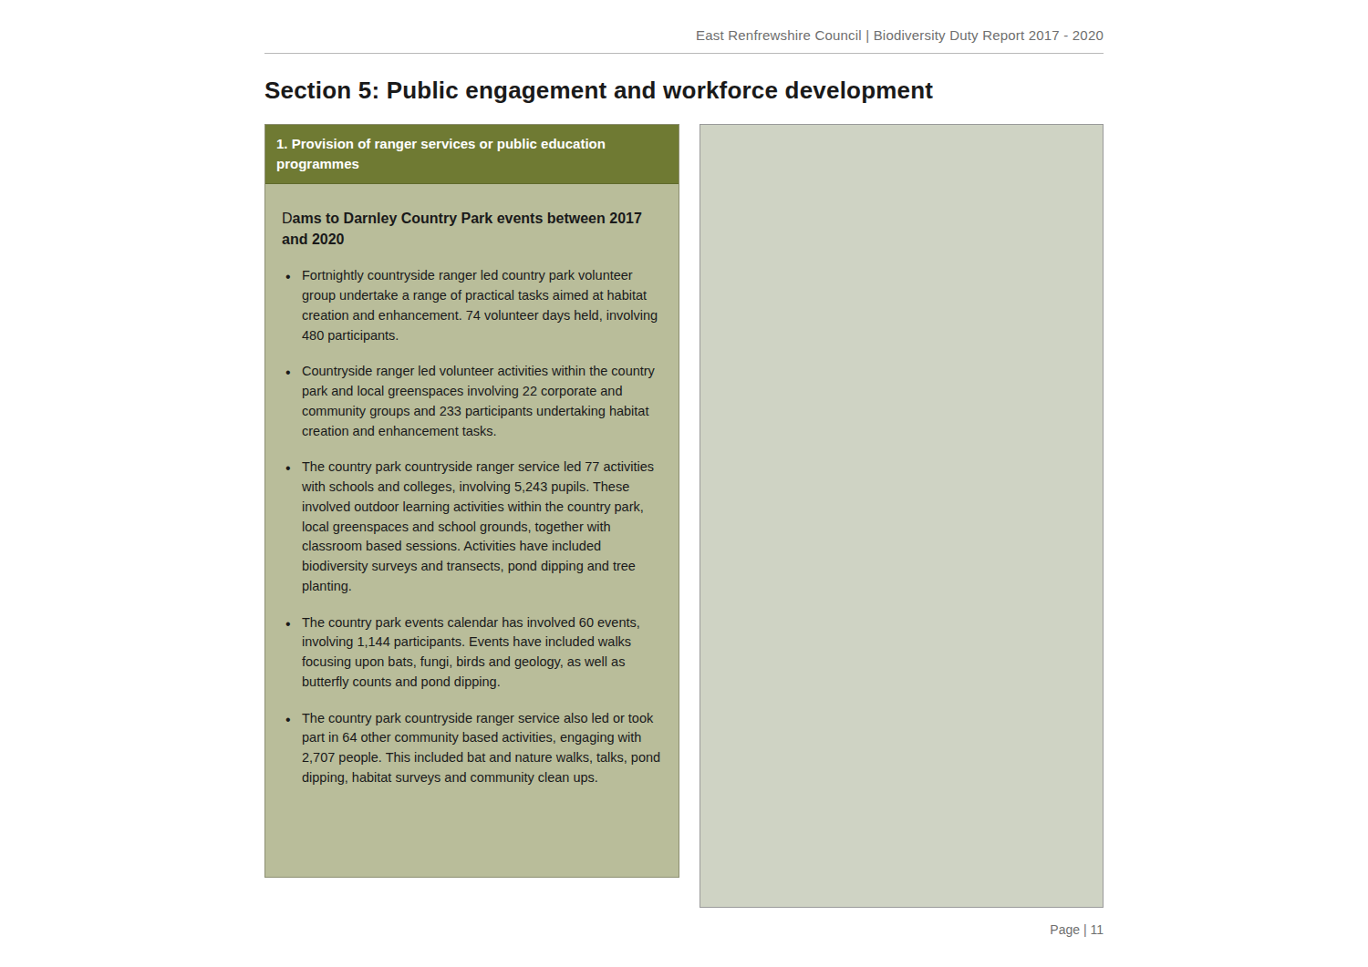East Renfrewshire Council | Biodiversity Duty Report 2017 - 2020
Section 5: Public engagement and workforce development
1. Provision of ranger services or public education programmes
Dams to Darnley Country Park events between 2017 and 2020
Fortnightly countryside ranger led country park volunteer group undertake a range of practical tasks aimed at habitat creation and enhancement. 74 volunteer days held, involving 480 participants.
Countryside ranger led volunteer activities within the country park and local greenspaces involving 22 corporate and community groups and 233 participants undertaking habitat creation and enhancement tasks.
The country park countryside ranger service led 77 activities with schools and colleges, involving 5,243 pupils. These involved outdoor learning activities within the country park, local greenspaces and school grounds, together with classroom based sessions. Activities have included biodiversity surveys and transects, pond dipping and tree planting.
The country park events calendar has involved 60 events, involving 1,144 participants. Events have included walks focusing upon bats, fungi, birds and geology, as well as butterfly counts and pond dipping.
The country park countryside ranger service also led or took part in 64 other community based activities, engaging with 2,707 people. This included bat and nature walks, talks, pond dipping, habitat surveys and community clean ups.
Page | 11